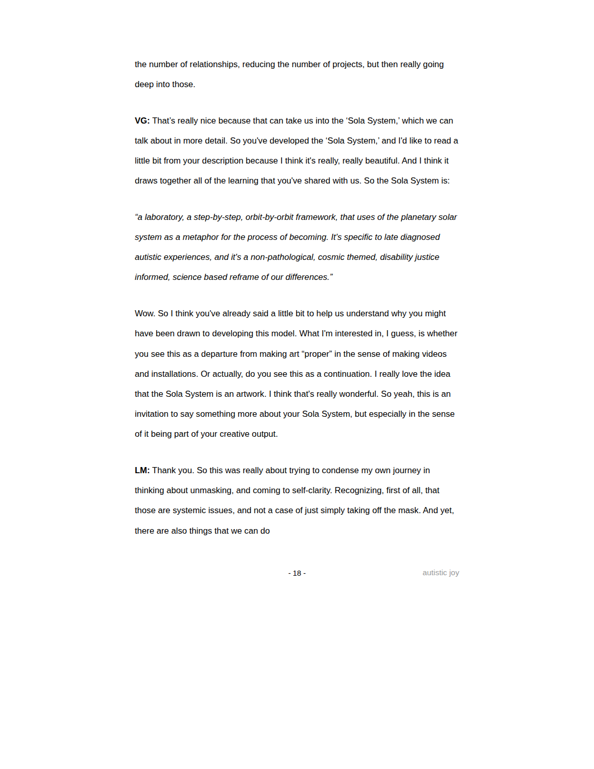the number of relationships, reducing the number of projects, but then really going deep into those.
VG: That’s really nice because that can take us into the ‘Sola System,’ which we can talk about in more detail. So you've developed the ‘Sola System,’ and I'd like to read a little bit from your description because I think it's really, really beautiful. And I think it draws together all of the learning that you've shared with us. So the Sola System is:
“a laboratory, a step-by-step, orbit-by-orbit framework, that uses of the planetary solar system as a metaphor for the process of becoming. It's specific to late diagnosed autistic experiences, and it's a non-pathological, cosmic themed, disability justice informed, science based reframe of our differences.”
Wow. So I think you've already said a little bit to help us understand why you might have been drawn to developing this model. What I'm interested in, I guess, is whether you see this as a departure from making art “proper” in the sense of making videos and installations. Or actually, do you see this as a continuation. I really love the idea that the Sola System is an artwork. I think that's really wonderful. So yeah, this is an invitation to say something more about your Sola System, but especially in the sense of it being part of your creative output.
LM: Thank you. So this was really about trying to condense my own journey in thinking about unmasking, and coming to self-clarity. Recognizing, first of all, that those are systemic issues, and not a case of just simply taking off the mask. And yet, there are also things that we can do
- 18 -
autistic joy